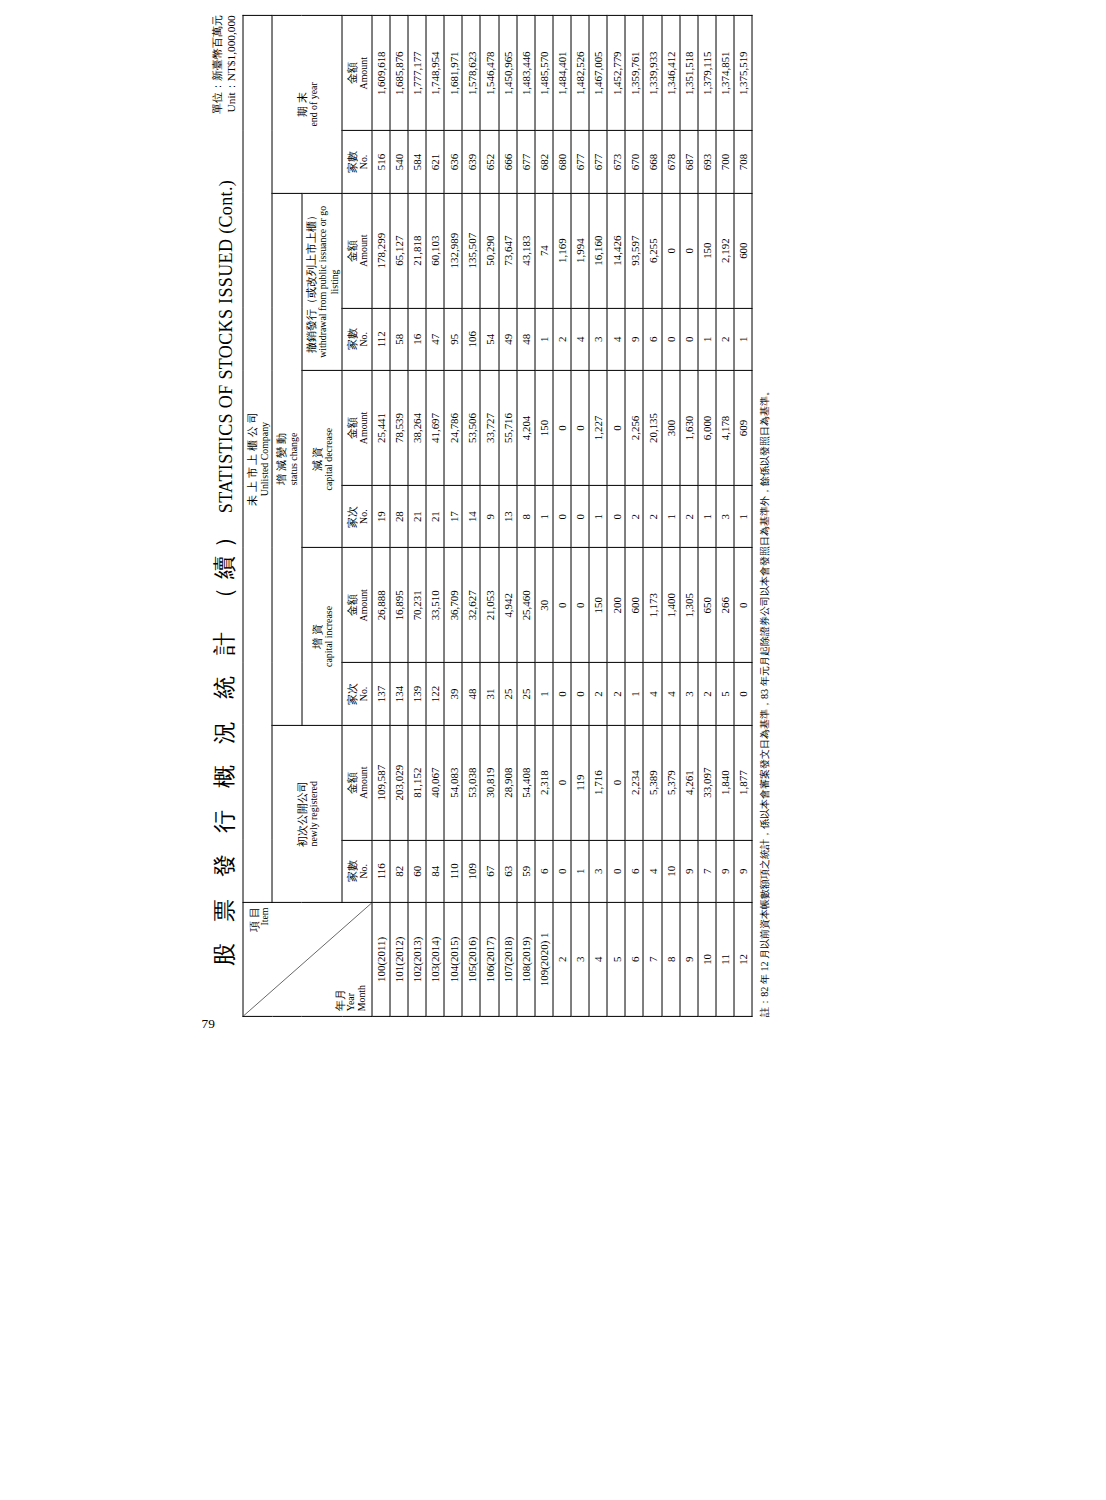股 票 發 行 概 況 統 計 （續） STATISTICS OF STOCKS ISSUED (Cont.)
單位：新臺幣百萬元
Unit：NT$1,000,000
| 項 目 Item 年月 Year Month | 未 上 市 上 櫃 公 司 Unlisted Company |
| --- | --- |
| 初次公開公司 newly registered | 增 減 變 動 status change | 期 末 end of year |
| 增 資 capital increase | 減 資 capital decrease | 撤銷發行（或改列上市上櫃） withdrawal from public issuance or go listing |
| 家數 No. | 金額 Amount | 家次 No. | 金額 Amount | 家次 No. | 金額 Amount | 家數 No. | 金額 Amount | 家數 No. | 金額 Amount |
| 100(2011) | 116 | 109,587 | 137 | 26,888 | 19 | 25,441 | 112 | 178,299 | 516 | 1,609,618 |
| 101(2012) | 82 | 203,029 | 134 | 16,895 | 28 | 78,539 | 58 | 65,127 | 540 | 1,685,876 |
| 102(2013) | 60 | 81,152 | 139 | 70,231 | 21 | 38,264 | 16 | 21,818 | 584 | 1,777,177 |
| 103(2014) | 84 | 40,067 | 122 | 33,510 | 21 | 41,697 | 47 | 60,103 | 621 | 1,748,954 |
| 104(2015) | 110 | 54,083 | 39 | 36,709 | 17 | 24,786 | 95 | 132,989 | 636 | 1,681,971 |
| 105(2016) | 109 | 53,038 | 48 | 32,627 | 14 | 53,506 | 106 | 135,507 | 639 | 1,578,623 |
| 106(2017) | 67 | 30,819 | 31 | 21,053 | 9 | 33,727 | 54 | 50,290 | 652 | 1,546,478 |
| 107(2018) | 63 | 28,908 | 25 | 4,942 | 13 | 55,716 | 49 | 73,647 | 666 | 1,450,965 |
| 108(2019) | 59 | 54,408 | 25 | 25,460 | 8 | 4,204 | 48 | 43,183 | 677 | 1,483,446 |
| 109(2020) 1 | 6 | 2,318 | 1 | 30 | 1 | 150 | 1 | 74 | 682 | 1,485,570 |
| 2 | 0 | 0 | 0 | 0 | 0 | 0 | 2 | 1,169 | 680 | 1,484,401 |
| 3 | 1 | 119 | 0 | 0 | 0 | 0 | 4 | 1,994 | 677 | 1,482,526 |
| 4 | 3 | 1,716 | 2 | 150 | 1 | 1,227 | 3 | 16,160 | 677 | 1,467,005 |
| 5 | 0 | 0 | 2 | 200 | 0 | 0 | 4 | 14,426 | 673 | 1,452,779 |
| 6 | 6 | 2,234 | 1 | 600 | 2 | 2,256 | 9 | 93,597 | 670 | 1,359,761 |
| 7 | 4 | 5,389 | 4 | 1,173 | 2 | 20,135 | 6 | 6,255 | 668 | 1,339,933 |
| 8 | 10 | 5,379 | 4 | 1,400 | 1 | 300 | 0 | 0 | 678 | 1,346,412 |
| 9 | 9 | 4,261 | 3 | 1,305 | 2 | 1,630 | 0 | 0 | 687 | 1,351,518 |
| 10 | 7 | 33,097 | 2 | 650 | 1 | 6,000 | 1 | 150 | 693 | 1,379,115 |
| 11 | 9 | 1,840 | 5 | 266 | 3 | 4,178 | 2 | 2,192 | 700 | 1,374,851 |
| 12 | 9 | 1,877 | 0 | 0 | 1 | 609 | 1 | 600 | 708 | 1,375,519 |
註：82 年 12 月以前資本帳數額項之統計，係以本會審案發文日為基準，83 年元月起除證券公司以本會發照日為基準外，餘係以發照日為基準。
79